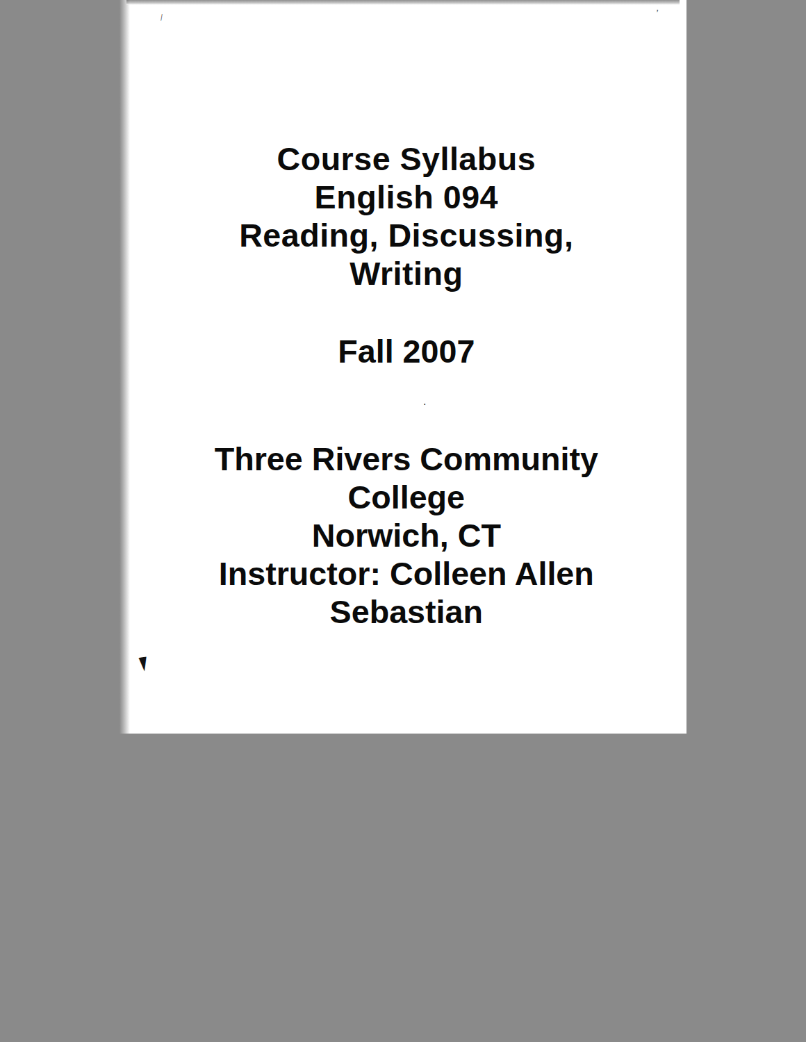’
∕
Course Syllabus English 094 Reading, Discussing, Writing
Fall 2007
·
Three Rivers Community College Norwich, CT Instructor: Colleen Allen Sebastian
▼